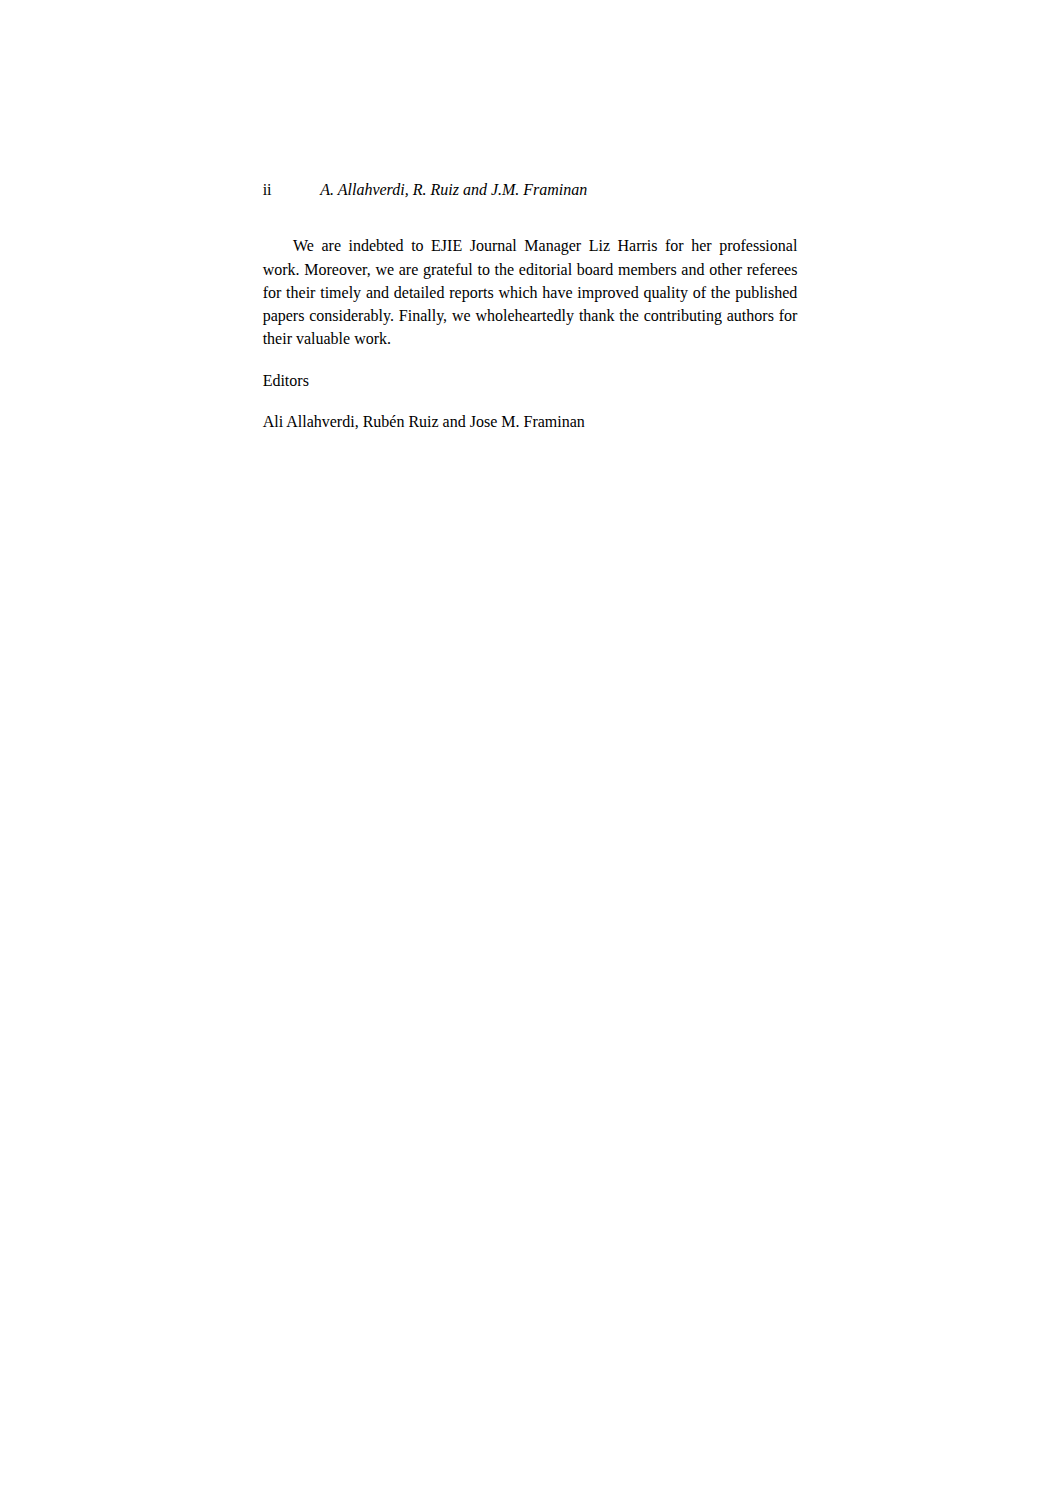ii A. Allahverdi, R. Ruiz and J.M. Framinan
We are indebted to EJIE Journal Manager Liz Harris for her professional work. Moreover, we are grateful to the editorial board members and other referees for their timely and detailed reports which have improved quality of the published papers considerably. Finally, we wholeheartedly thank the contributing authors for their valuable work.
Editors
Ali Allahverdi, Rubén Ruiz and Jose M. Framinan